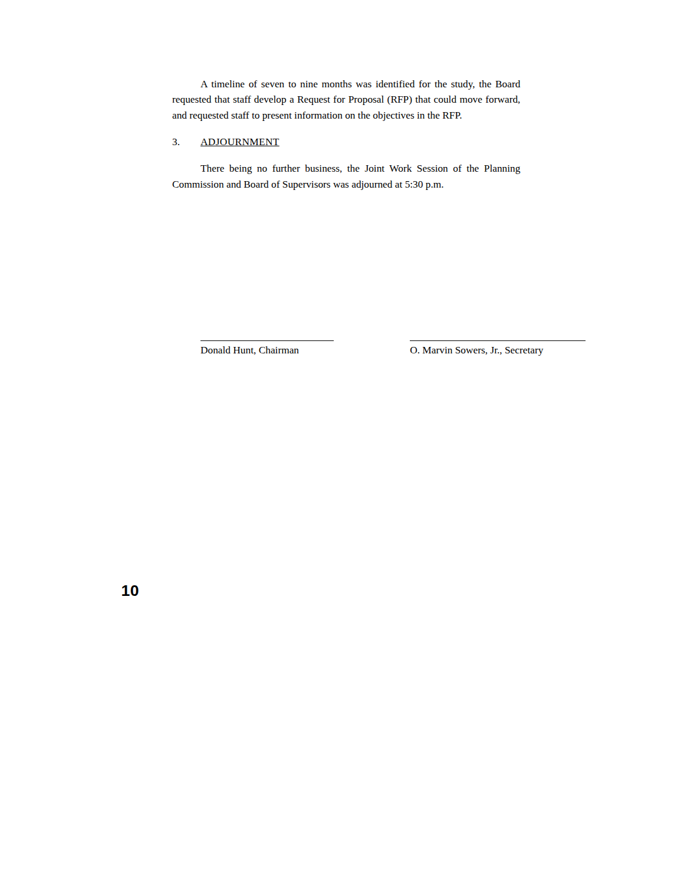A timeline of seven to nine months was identified for the study, the Board requested that staff develop a Request for Proposal (RFP) that could move forward, and requested staff to present information on the objectives in the RFP.
3. ADJOURNMENT
There being no further business, the Joint Work Session of the Planning Commission and Board of Supervisors was adjourned at 5:30 p.m.
Donald Hunt, Chairman
O. Marvin Sowers, Jr., Secretary
10